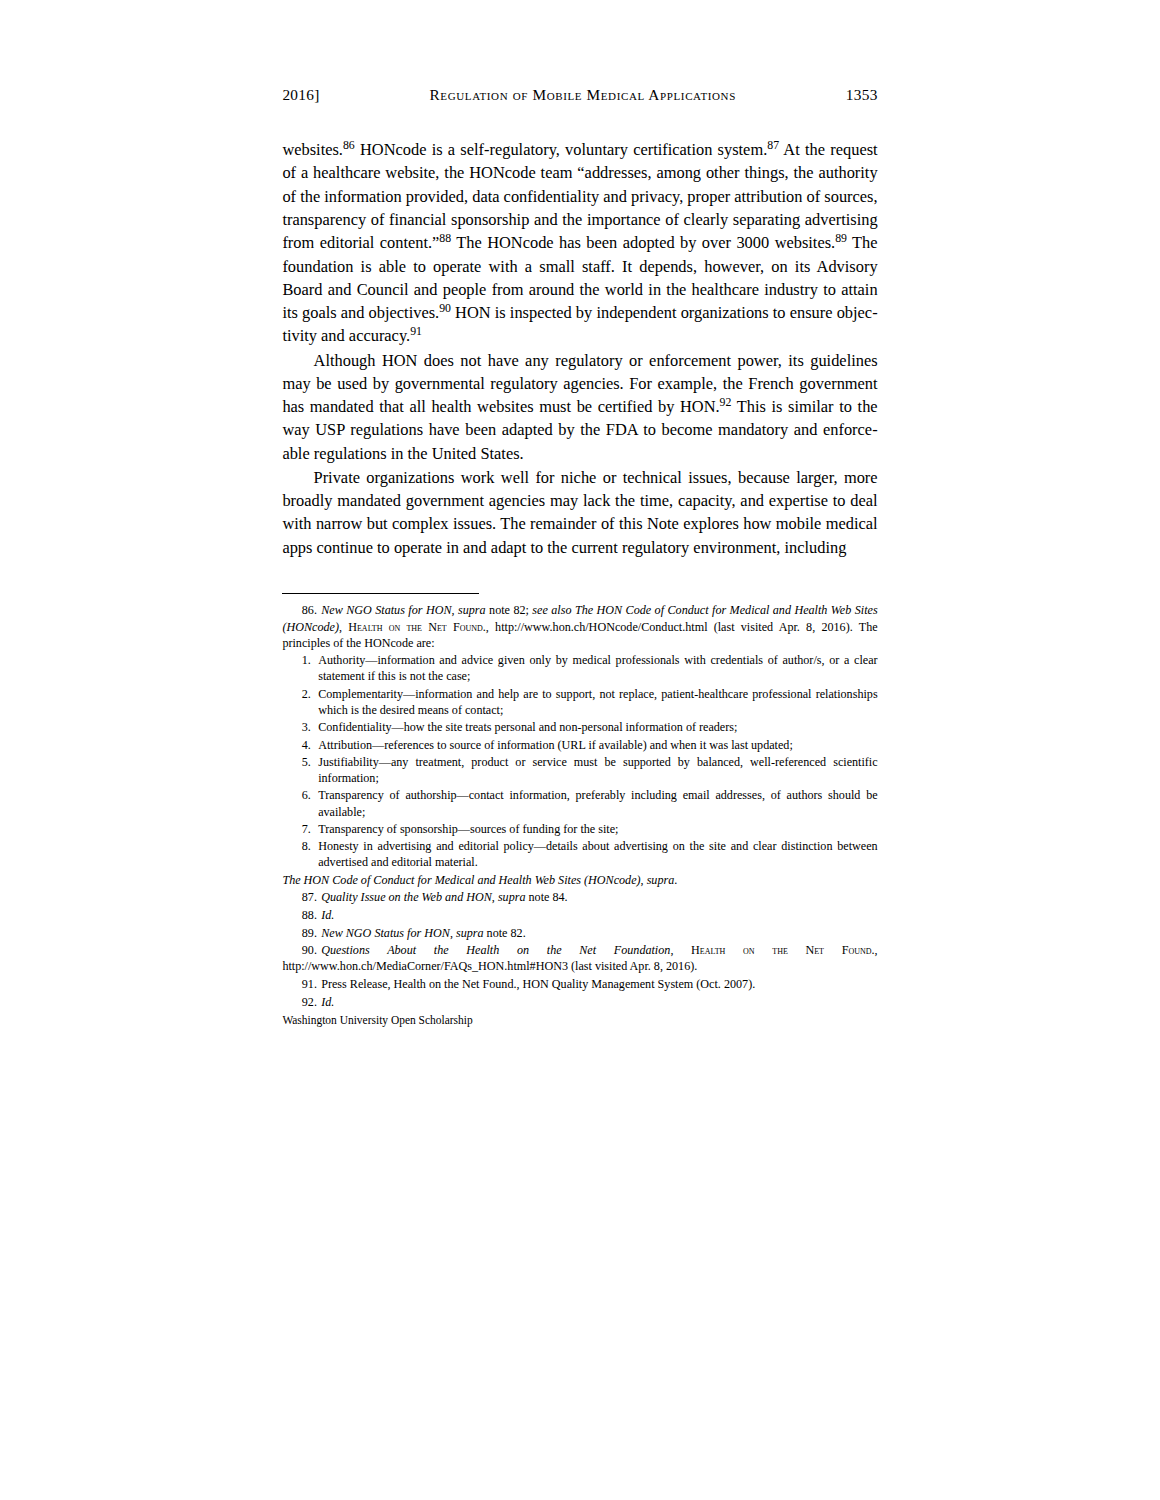2016] Regulation of Mobile Medical Applications 1353
websites.86 HONcode is a self-regulatory, voluntary certification system.87 At the request of a healthcare website, the HONcode team “addresses, among other things, the authority of the information provided, data confidentiality and privacy, proper attribution of sources, transparency of financial sponsorship and the importance of clearly separating advertising from editorial content.”88 The HONcode has been adopted by over 3000 websites.89 The foundation is able to operate with a small staff. It depends, however, on its Advisory Board and Council and people from around the world in the healthcare industry to attain its goals and objectives.90 HON is inspected by independent organizations to ensure objectivity and accuracy.91
Although HON does not have any regulatory or enforcement power, its guidelines may be used by governmental regulatory agencies. For example, the French government has mandated that all health websites must be certified by HON.92 This is similar to the way USP regulations have been adapted by the FDA to become mandatory and enforceable regulations in the United States.
Private organizations work well for niche or technical issues, because larger, more broadly mandated government agencies may lack the time, capacity, and expertise to deal with narrow but complex issues. The remainder of this Note explores how mobile medical apps continue to operate in and adapt to the current regulatory environment, including
86. New NGO Status for HON, supra note 82; see also The HON Code of Conduct for Medical and Health Web Sites (HONcode), Health on the Net Found., http://www.hon.ch/HONcode/Conduct.html (last visited Apr. 8, 2016). The principles of the HONcode are:
1. Authority—information and advice given only by medical professionals with credentials of author/s, or a clear statement if this is not the case;
2. Complementarity—information and help are to support, not replace, patient-healthcare professional relationships which is the desired means of contact;
3. Confidentiality—how the site treats personal and non-personal information of readers;
4. Attribution—references to source of information (URL if available) and when it was last updated;
5. Justifiability—any treatment, product or service must be supported by balanced, well-referenced scientific information;
6. Transparency of authorship—contact information, preferably including email addresses, of authors should be available;
7. Transparency of sponsorship—sources of funding for the site;
8. Honesty in advertising and editorial policy—details about advertising on the site and clear distinction between advertised and editorial material.
The HON Code of Conduct for Medical and Health Web Sites (HONcode), supra.
87. Quality Issue on the Web and HON, supra note 84.
88. Id.
89. New NGO Status for HON, supra note 82.
90. Questions About the Health on the Net Foundation, Health on the Net Found., http://www.hon.ch/MediaCorner/FAQs_HON.html#HON3 (last visited Apr. 8, 2016).
91. Press Release, Health on the Net Found., HON Quality Management System (Oct. 2007).
92. Id.
Washington University Open Scholarship